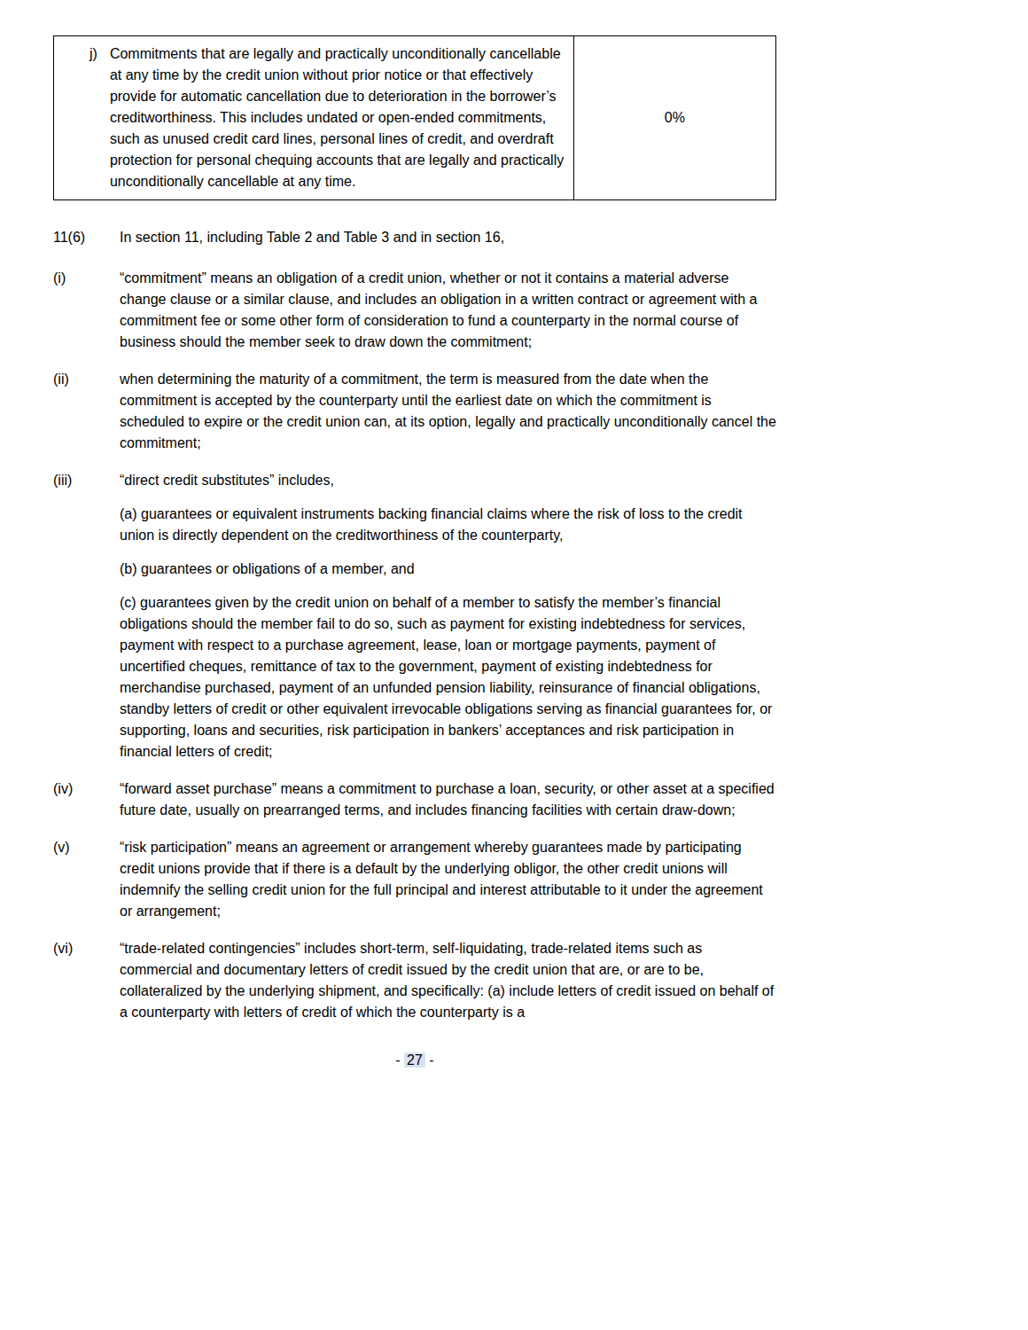| j) Commitments that are legally and practically unconditionally cancellable at any time by the credit union without prior notice or that effectively provide for automatic cancellation due to deterioration in the borrower’s creditworthiness. This includes undated or open-ended commitments, such as unused credit card lines, personal lines of credit, and overdraft protection for personal chequing accounts that are legally and practically unconditionally cancellable at any time. | 0% |
11(6)
In section 11, including Table 2 and Table 3 and in section 16,
(i)
“commitment” means an obligation of a credit union, whether or not it contains a material adverse change clause or a similar clause, and includes an obligation in a written contract or agreement with a commitment fee or some other form of consideration to fund a counterparty in the normal course of business should the member seek to draw down the commitment;
(ii)
when determining the maturity of a commitment, the term is measured from the date when the commitment is accepted by the counterparty until the earliest date on which the commitment is scheduled to expire or the credit union can, at its option, legally and practically unconditionally cancel the commitment;
(iii)
“direct credit substitutes” includes,
(a) guarantees or equivalent instruments backing financial claims where the risk of loss to the credit union is directly dependent on the creditworthiness of the counterparty,
(b) guarantees or obligations of a member, and
(c) guarantees given by the credit union on behalf of a member to satisfy the member’s financial obligations should the member fail to do so, such as payment for existing indebtedness for services, payment with respect to a purchase agreement, lease, loan or mortgage payments, payment of uncertified cheques, remittance of tax to the government, payment of existing indebtedness for merchandise purchased, payment of an unfunded pension liability, reinsurance of financial obligations, standby letters of credit or other equivalent irrevocable obligations serving as financial guarantees for, or supporting, loans and securities, risk participation in bankers’ acceptances and risk participation in financial letters of credit;
(iv)
“forward asset purchase” means a commitment to purchase a loan, security, or other asset at a specified future date, usually on prearranged terms, and includes financing facilities with certain draw-down;
(v)
“risk participation” means an agreement or arrangement whereby guarantees made by participating credit unions provide that if there is a default by the underlying obligor, the other credit unions will indemnify the selling credit union for the full principal and interest attributable to it under the agreement or arrangement;
(vi)
“trade-related contingencies” includes short-term, self-liquidating, trade-related items such as commercial and documentary letters of credit issued by the credit union that are, or are to be, collateralized by the underlying shipment, and specifically: (a) include letters of credit issued on behalf of a counterparty with letters of credit of which the counterparty is a
- 27 -